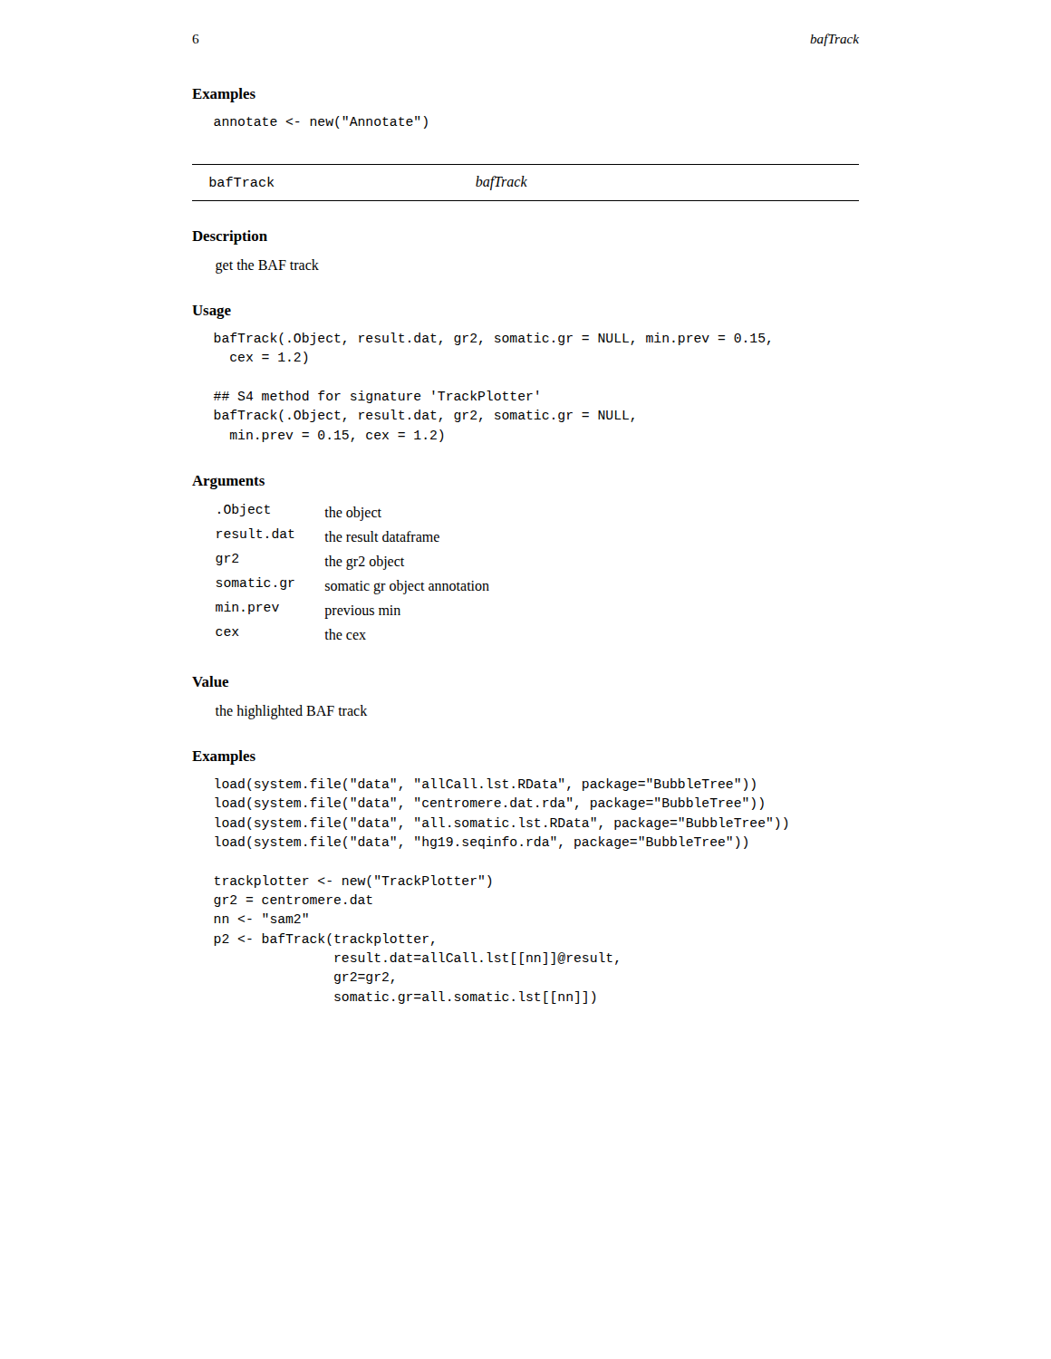6 bafTrack
Examples
annotate <- new("Annotate")
bafTrack
bafTrack
Description
get the BAF track
Usage
bafTrack(.Object, result.dat, gr2, somatic.gr = NULL, min.prev = 0.15,
  cex = 1.2)

## S4 method for signature 'TrackPlotter'
bafTrack(.Object, result.dat, gr2, somatic.gr = NULL,
  min.prev = 0.15, cex = 1.2)
Arguments
| .Object | the object |
| result.dat | the result dataframe |
| gr2 | the gr2 object |
| somatic.gr | somatic gr object annotation |
| min.prev | previous min |
| cex | the cex |
Value
the highlighted BAF track
Examples
load(system.file("data", "allCall.lst.RData", package="BubbleTree"))
load(system.file("data", "centromere.dat.rda", package="BubbleTree"))
load(system.file("data", "all.somatic.lst.RData", package="BubbleTree"))
load(system.file("data", "hg19.seqinfo.rda", package="BubbleTree"))

trackplotter <- new("TrackPlotter")
gr2 = centromere.dat
nn <- "sam2"
p2 <- bafTrack(trackplotter,
               result.dat=allCall.lst[[nn]]@result,
               gr2=gr2,
               somatic.gr=all.somatic.lst[[nn]])